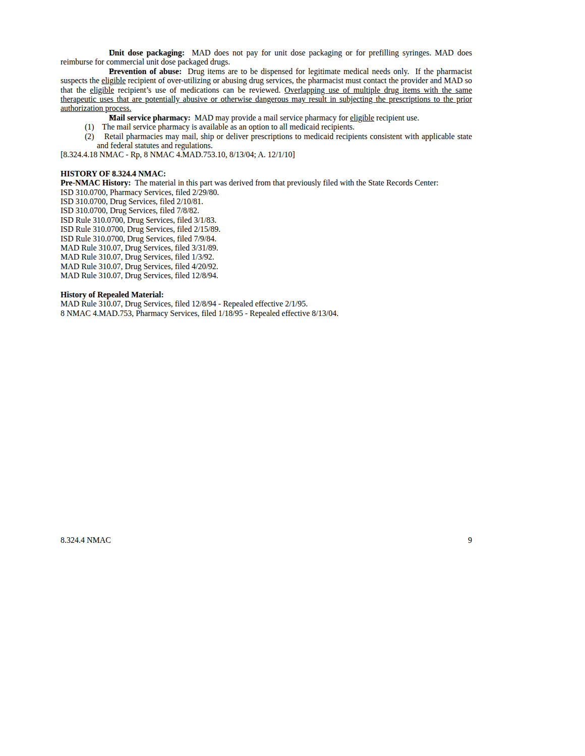D. Unit dose packaging: MAD does not pay for unit dose packaging or for prefilling syringes. MAD does reimburse for commercial unit dose packaged drugs.
E. Prevention of abuse: Drug items are to be dispensed for legitimate medical needs only. If the pharmacist suspects the eligible recipient of over-utilizing or abusing drug services, the pharmacist must contact the provider and MAD so that the eligible recipient’s use of medications can be reviewed. Overlapping use of multiple drug items with the same therapeutic uses that are potentially abusive or otherwise dangerous may result in subjecting the prescriptions to the prior authorization process.
F. Mail service pharmacy: MAD may provide a mail service pharmacy for eligible recipient use.
(1) The mail service pharmacy is available as an option to all medicaid recipients.
(2) Retail pharmacies may mail, ship or deliver prescriptions to medicaid recipients consistent with applicable state and federal statutes and regulations.
[8.324.4.18 NMAC - Rp, 8 NMAC 4.MAD.753.10, 8/13/04; A. 12/1/10]
HISTORY OF 8.324.4 NMAC:
Pre-NMAC History: The material in this part was derived from that previously filed with the State Records Center:
ISD 310.0700, Pharmacy Services, filed 2/29/80.
ISD 310.0700, Drug Services, filed 2/10/81.
ISD 310.0700, Drug Services, filed 7/8/82.
ISD Rule 310.0700, Drug Services, filed 3/1/83.
ISD Rule 310.0700, Drug Services, filed 2/15/89.
ISD Rule 310.0700, Drug Services, filed 7/9/84.
MAD Rule 310.07, Drug Services, filed 3/31/89.
MAD Rule 310.07, Drug Services, filed 1/3/92.
MAD Rule 310.07, Drug Services, filed 4/20/92.
MAD Rule 310.07, Drug Services, filed 12/8/94.
History of Repealed Material:
MAD Rule 310.07, Drug Services, filed 12/8/94 - Repealed effective 2/1/95.
8 NMAC 4.MAD.753, Pharmacy Services, filed 1/18/95 - Repealed effective 8/13/04.
8.324.4 NMAC 9